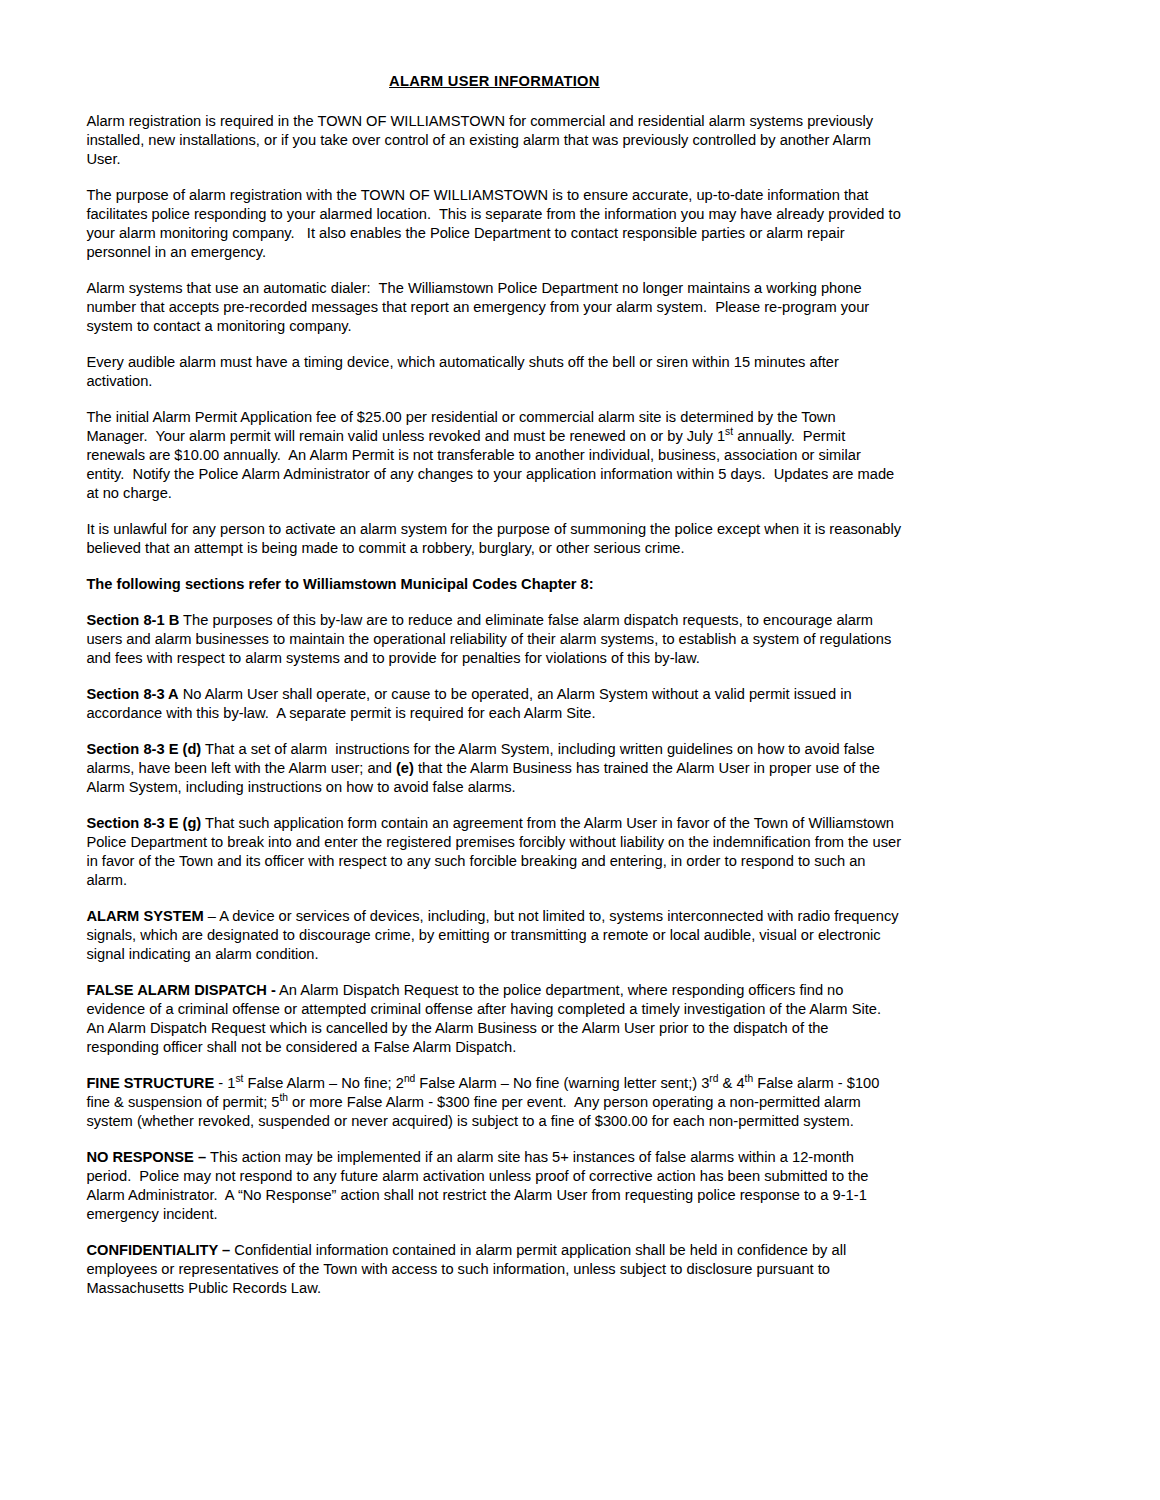ALARM USER INFORMATION
Alarm registration is required in the TOWN OF WILLIAMSTOWN for commercial and residential alarm systems previously installed, new installations, or if you take over control of an existing alarm that was previously controlled by another Alarm User.
The purpose of alarm registration with the TOWN OF WILLIAMSTOWN is to ensure accurate, up-to-date information that facilitates police responding to your alarmed location. This is separate from the information you may have already provided to your alarm monitoring company. It also enables the Police Department to contact responsible parties or alarm repair personnel in an emergency.
Alarm systems that use an automatic dialer: The Williamstown Police Department no longer maintains a working phone number that accepts pre-recorded messages that report an emergency from your alarm system. Please re-program your system to contact a monitoring company.
Every audible alarm must have a timing device, which automatically shuts off the bell or siren within 15 minutes after activation.
The initial Alarm Permit Application fee of $25.00 per residential or commercial alarm site is determined by the Town Manager. Your alarm permit will remain valid unless revoked and must be renewed on or by July 1st annually. Permit renewals are $10.00 annually. An Alarm Permit is not transferable to another individual, business, association or similar entity. Notify the Police Alarm Administrator of any changes to your application information within 5 days. Updates are made at no charge.
It is unlawful for any person to activate an alarm system for the purpose of summoning the police except when it is reasonably believed that an attempt is being made to commit a robbery, burglary, or other serious crime.
The following sections refer to Williamstown Municipal Codes Chapter 8:
Section 8-1 B The purposes of this by-law are to reduce and eliminate false alarm dispatch requests, to encourage alarm users and alarm businesses to maintain the operational reliability of their alarm systems, to establish a system of regulations and fees with respect to alarm systems and to provide for penalties for violations of this by-law.
Section 8-3 A No Alarm User shall operate, or cause to be operated, an Alarm System without a valid permit issued in accordance with this by-law. A separate permit is required for each Alarm Site.
Section 8-3 E (d) That a set of alarm instructions for the Alarm System, including written guidelines on how to avoid false alarms, have been left with the Alarm user; and (e) that the Alarm Business has trained the Alarm User in proper use of the Alarm System, including instructions on how to avoid false alarms.
Section 8-3 E (g) That such application form contain an agreement from the Alarm User in favor of the Town of Williamstown Police Department to break into and enter the registered premises forcibly without liability on the indemnification from the user in favor of the Town and its officer with respect to any such forcible breaking and entering, in order to respond to such an alarm.
ALARM SYSTEM – A device or services of devices, including, but not limited to, systems interconnected with radio frequency signals, which are designated to discourage crime, by emitting or transmitting a remote or local audible, visual or electronic signal indicating an alarm condition.
FALSE ALARM DISPATCH - An Alarm Dispatch Request to the police department, where responding officers find no evidence of a criminal offense or attempted criminal offense after having completed a timely investigation of the Alarm Site. An Alarm Dispatch Request which is cancelled by the Alarm Business or the Alarm User prior to the dispatch of the responding officer shall not be considered a False Alarm Dispatch.
FINE STRUCTURE - 1st False Alarm – No fine; 2nd False Alarm – No fine (warning letter sent;) 3rd & 4th False alarm - $100 fine & suspension of permit; 5th or more False Alarm - $300 fine per event. Any person operating a non-permitted alarm system (whether revoked, suspended or never acquired) is subject to a fine of $300.00 for each non-permitted system.
NO RESPONSE – This action may be implemented if an alarm site has 5+ instances of false alarms within a 12-month period. Police may not respond to any future alarm activation unless proof of corrective action has been submitted to the Alarm Administrator. A “No Response” action shall not restrict the Alarm User from requesting police response to a 9-1-1 emergency incident.
CONFIDENTIALITY – Confidential information contained in alarm permit application shall be held in confidence by all employees or representatives of the Town with access to such information, unless subject to disclosure pursuant to Massachusetts Public Records Law.